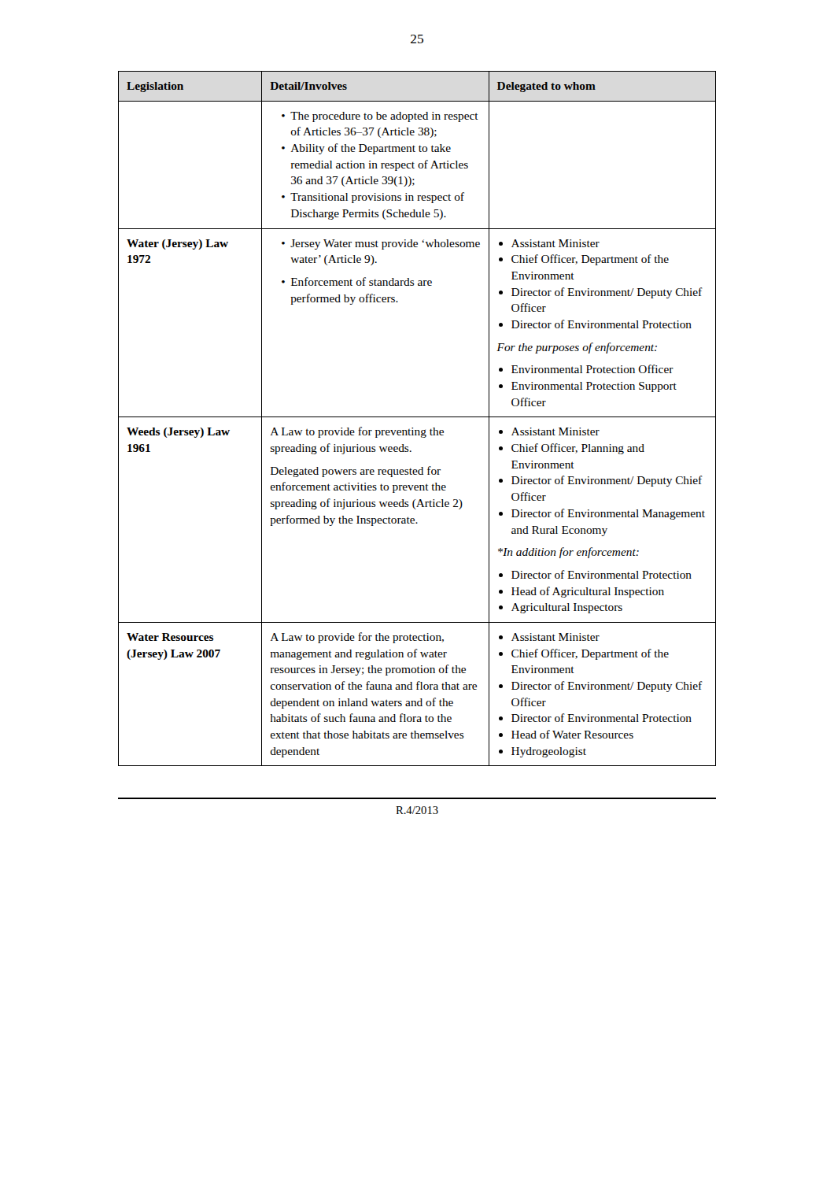25
| Legislation | Detail/Involves | Delegated to whom |
| --- | --- | --- |
| | The procedure to be adopted in respect of Articles 36–37 (Article 38); Ability of the Department to take remedial action in respect of Articles 36 and 37 (Article 39(1)); Transitional provisions in respect of Discharge Permits (Schedule 5). | |
| Water (Jersey) Law 1972 | Jersey Water must provide ‘wholesome water’ (Article 9). Enforcement of standards are performed by officers. | Assistant Minister Chief Officer, Department of the Environment Director of Environment/ Deputy Chief Officer Director of Environmental Protection For the purposes of enforcement: Environmental Protection Officer Environmental Protection Support Officer |
| Weeds (Jersey) Law 1961 | A Law to provide for preventing the spreading of injurious weeds. Delegated powers are requested for enforcement activities to prevent the spreading of injurious weeds (Article 2) performed by the Inspectorate. | Assistant Minister Chief Officer, Planning and Environment Director of Environment/ Deputy Chief Officer Director of Environmental Management and Rural Economy *In addition for enforcement: Director of Environmental Protection Head of Agricultural Inspection Agricultural Inspectors |
| Water Resources (Jersey) Law 2007 | A Law to provide for the protection, management and regulation of water resources in Jersey; the promotion of the conservation of the fauna and flora that are dependent on inland waters and of the habitats of such fauna and flora to the extent that those habitats are themselves dependent | Assistant Minister Chief Officer, Department of the Environment Director of Environment/ Deputy Chief Officer Director of Environmental Protection Head of Water Resources Hydrogeologist |
R.4/2013